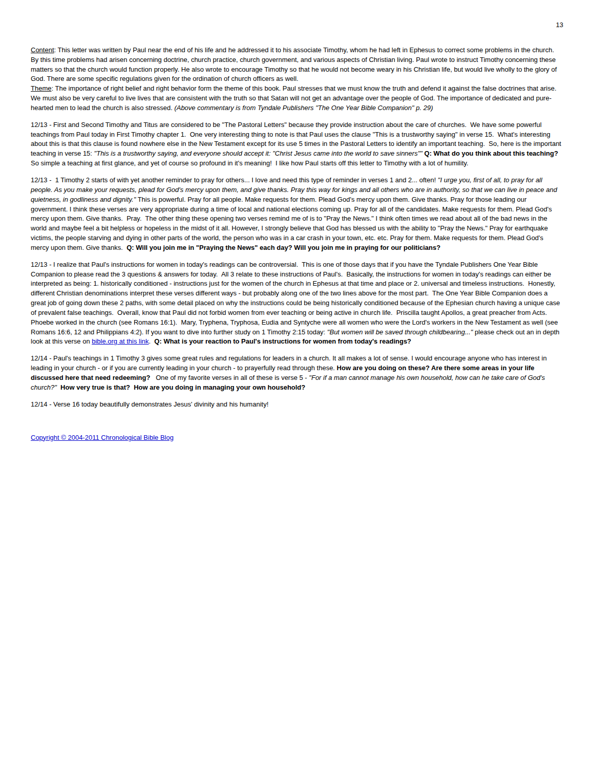13
Content: This letter was written by Paul near the end of his life and he addressed it to his associate Timothy, whom he had left in Ephesus to correct some problems in the church. By this time problems had arisen concerning doctrine, church practice, church government, and various aspects of Christian living. Paul wrote to instruct Timothy concerning these matters so that the church would function properly. He also wrote to encourage Timothy so that he would not become weary in his Christian life, but would live wholly to the glory of God. There are some specific regulations given for the ordination of church officers as well.
Theme: The importance of right belief and right behavior form the theme of this book. Paul stresses that we must know the truth and defend it against the false doctrines that arise. We must also be very careful to live lives that are consistent with the truth so that Satan will not get an advantage over the people of God. The importance of dedicated and pure-hearted men to lead the church is also stressed. (Above commentary is from Tyndale Publishers "The One Year Bible Companion" p. 29)
12/13 - First and Second Timothy and Titus are considered to be "The Pastoral Letters" because they provide instruction about the care of churches. We have some powerful teachings from Paul today in First Timothy chapter 1. One very interesting thing to note is that Paul uses the clause "This is a trustworthy saying" in verse 15. What's interesting about this is that this clause is found nowhere else in the New Testament except for its use 5 times in the Pastoral Letters to identify an important teaching. So, here is the important teaching in verse 15: "This is a trustworthy saying, and everyone should accept it: "Christ Jesus came into the world to save sinners"" Q: What do you think about this teaching? So simple a teaching at first glance, and yet of course so profound in it's meaning! I like how Paul starts off this letter to Timothy with a lot of humility.
12/13 - 1 Timothy 2 starts of with yet another reminder to pray for others... I love and need this type of reminder in verses 1 and 2... often! "I urge you, first of all, to pray for all people. As you make your requests, plead for God's mercy upon them, and give thanks. Pray this way for kings and all others who are in authority, so that we can live in peace and quietness, in godliness and dignity." This is powerful. Pray for all people. Make requests for them. Plead God's mercy upon them. Give thanks. Pray for those leading our government. I think these verses are very appropriate during a time of local and national elections coming up. Pray for all of the candidates. Make requests for them. Plead God's mercy upon them. Give thanks. Pray. The other thing these opening two verses remind me of is to "Pray the News." I think often times we read about all of the bad news in the world and maybe feel a bit helpless or hopeless in the midst of it all. However, I strongly believe that God has blessed us with the ability to "Pray the News." Pray for earthquake victims, the people starving and dying in other parts of the world, the person who was in a car crash in your town, etc. etc. Pray for them. Make requests for them. Plead God's mercy upon them. Give thanks. Q: Will you join me in "Praying the News" each day? Will you join me in praying for our politicians?
12/13 - I realize that Paul's instructions for women in today's readings can be controversial. This is one of those days that if you have the Tyndale Publishers One Year Bible Companion to please read the 3 questions & answers for today. All 3 relate to these instructions of Paul's. Basically, the instructions for women in today's readings can either be interpreted as being: 1. historically conditioned - instructions just for the women of the church in Ephesus at that time and place or 2. universal and timeless instructions. Honestly, different Christian denominations interpret these verses different ways - but probably along one of the two lines above for the most part. The One Year Bible Companion does a great job of going down these 2 paths, with some detail placed on why the instructions could be being historically conditioned because of the Ephesian church having a unique case of prevalent false teachings. Overall, know that Paul did not forbid women from ever teaching or being active in church life. Priscilla taught Apollos, a great preacher from Acts. Phoebe worked in the church (see Romans 16:1). Mary, Tryphena, Tryphosa, Eudia and Syntyche were all women who were the Lord's workers in the New Testament as well (see Romans 16:6, 12 and Philippians 4:2). If you want to dive into further study on 1 Timothy 2:15 today: "But women will be saved through childbearing..." please check out an in depth look at this verse on bible.org at this link. Q: What is your reaction to Paul's instructions for women from today's readings?
12/14 - Paul's teachings in 1 Timothy 3 gives some great rules and regulations for leaders in a church. It all makes a lot of sense. I would encourage anyone who has interest in leading in your church - or if you are currently leading in your church - to prayerfully read through these. How are you doing on these? Are there some areas in your life discussed here that need redeeming? One of my favorite verses in all of these is verse 5 - "For if a man cannot manage his own household, how can he take care of God's church?" How very true is that? How are you doing in managing your own household?
12/14 - Verse 16 today beautifully demonstrates Jesus' divinity and his humanity!
Copyright © 2004-2011 Chronological Bible Blog